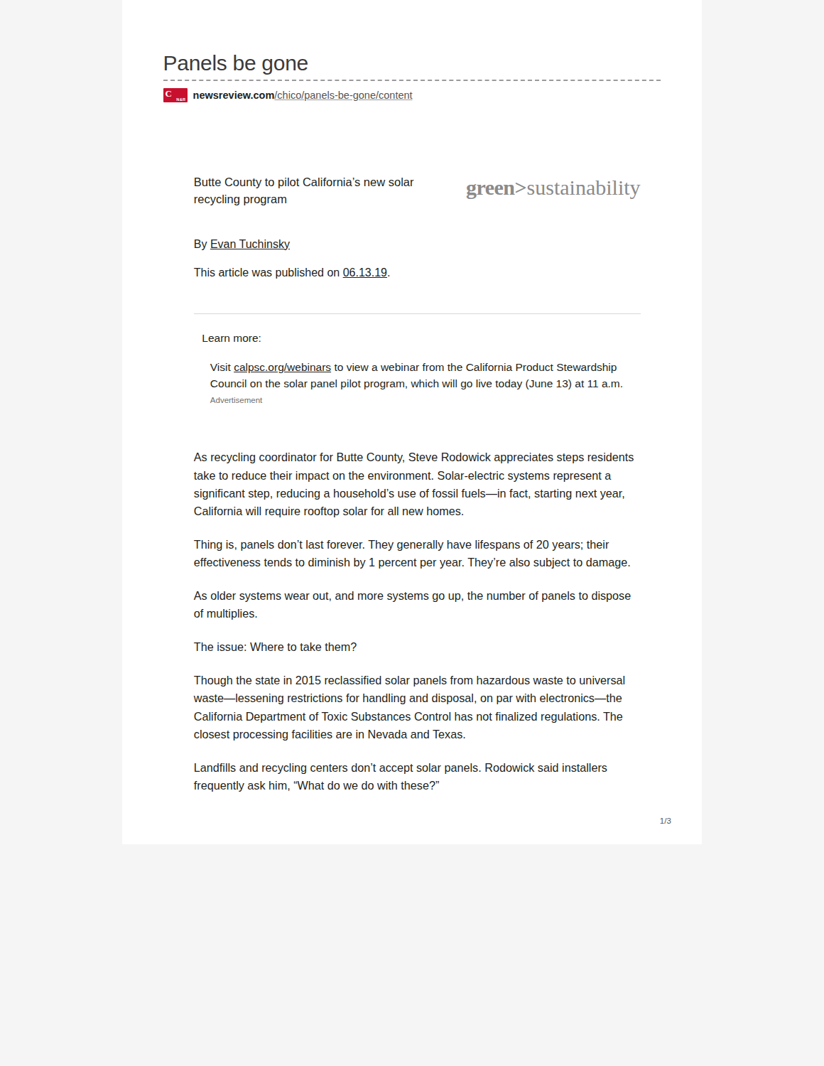Panels be gone
C N&R newsreview.com/chico/panels-be-gone/content
Butte County to pilot California’s new solar recycling program
green>sustainability
By Evan Tuchinsky
This article was published on 06.13.19.
Learn more:
Visit calpsc.org/webinars to view a webinar from the California Product Stewardship Council on the solar panel pilot program, which will go live today (June 13) at 11 a.m.
Advertisement
As recycling coordinator for Butte County, Steve Rodowick appreciates steps residents take to reduce their impact on the environment. Solar-electric systems represent a significant step, reducing a household’s use of fossil fuels—in fact, starting next year, California will require rooftop solar for all new homes.
Thing is, panels don’t last forever. They generally have lifespans of 20 years; their effectiveness tends to diminish by 1 percent per year. They’re also subject to damage.
As older systems wear out, and more systems go up, the number of panels to dispose of multiplies.
The issue: Where to take them?
Though the state in 2015 reclassified solar panels from hazardous waste to universal waste—lessening restrictions for handling and disposal, on par with electronics—the California Department of Toxic Substances Control has not finalized regulations. The closest processing facilities are in Nevada and Texas.
Landfills and recycling centers don’t accept solar panels. Rodowick said installers frequently ask him, “What do we do with these?”
1/3